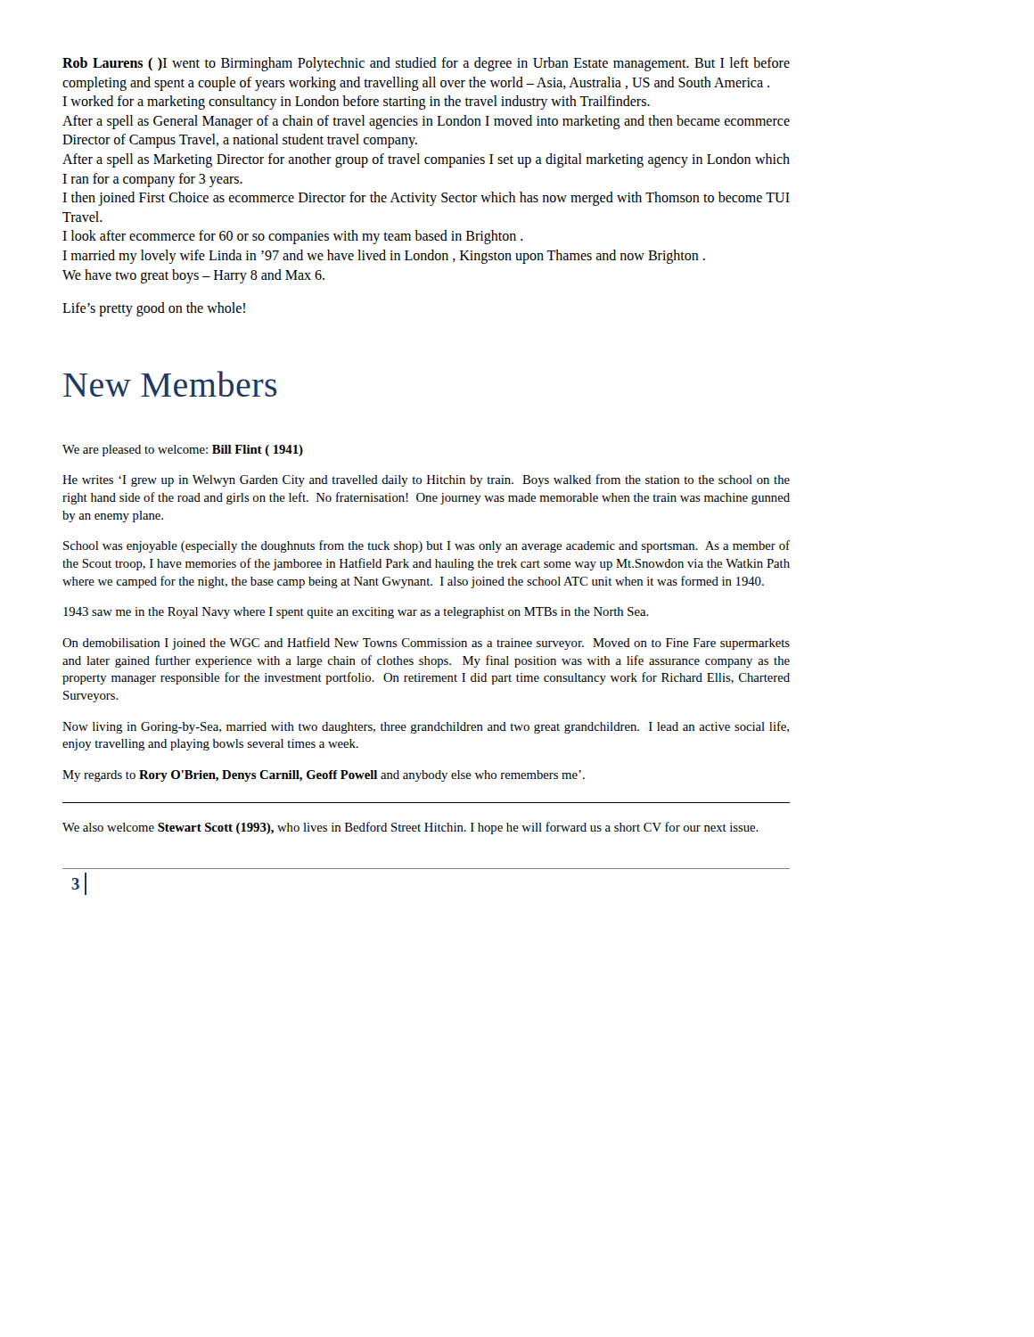Rob Laurens ( ) I went to Birmingham Polytechnic and studied for a degree in Urban Estate management. But I left before completing and spent a couple of years working and travelling all over the world – Asia, Australia , US and South America .
I worked for a marketing consultancy in London before starting in the travel industry with Trailfinders.
After a spell as General Manager of a chain of travel agencies in London I moved into marketing and then became ecommerce Director of Campus Travel, a national student travel company.
After a spell as Marketing Director for another group of travel companies I set up a digital marketing agency in London which I ran for a company for 3 years.
I then joined First Choice as ecommerce Director for the Activity Sector which has now merged with Thomson to become TUI Travel.
I look after ecommerce for 60 or so companies with my team based in Brighton .
I married my lovely wife Linda in ’97 and we have lived in London , Kingston upon Thames and now Brighton .
We have two great boys – Harry 8 and Max 6.
Life’s pretty good on the whole!
New Members
We are pleased to welcome: Bill Flint ( 1941)
He writes ‘I grew up in Welwyn Garden City and travelled daily to Hitchin by train. Boys walked from the station to the school on the right hand side of the road and girls on the left. No fraternisation! One journey was made memorable when the train was machine gunned by an enemy plane.
School was enjoyable (especially the doughnuts from the tuck shop) but I was only an average academic and sportsman. As a member of the Scout troop, I have memories of the jamboree in Hatfield Park and hauling the trek cart some way up Mt.Snowdon via the Watkin Path where we camped for the night, the base camp being at Nant Gwynant. I also joined the school ATC unit when it was formed in 1940.
1943 saw me in the Royal Navy where I spent quite an exciting war as a telegraphist on MTBs in the North Sea.
On demobilisation I joined the WGC and Hatfield New Towns Commission as a trainee surveyor. Moved on to Fine Fare supermarkets and later gained further experience with a large chain of clothes shops. My final position was with a life assurance company as the property manager responsible for the investment portfolio. On retirement I did part time consultancy work for Richard Ellis, Chartered Surveyors.
Now living in Goring-by-Sea, married with two daughters, three grandchildren and two great grandchildren. I lead an active social life, enjoy travelling and playing bowls several times a week.
My regards to Rory O'Brien, Denys Carnill, Geoff Powell and anybody else who remembers me’.
We also welcome Stewart Scott (1993), who lives in Bedford Street Hitchin. I hope he will forward us a short CV for our next issue.
3